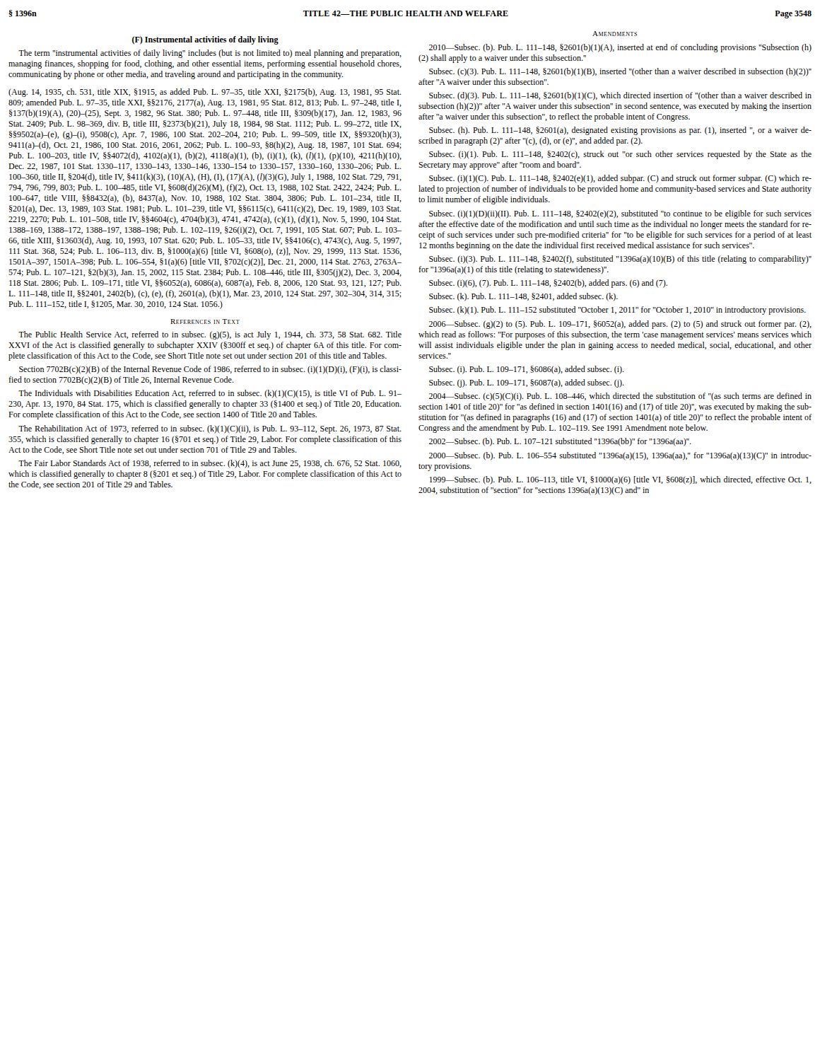§ 1396n TITLE 42—THE PUBLIC HEALTH AND WELFARE Page 3548
(F) Instrumental activities of daily living
The term ''instrumental activities of daily living'' includes (but is not limited to) meal planning and preparation, managing finances, shopping for food, clothing, and other essential items, performing essential household chores, communicating by phone or other media, and traveling around and participating in the community.
(Aug. 14, 1935, ch. 531, title XIX, §1915, as added Pub. L. 97–35, title XXI, §2175(b), Aug. 13, 1981, 95 Stat. 809; amended Pub. L. 97–35, title XXI, §§2176, 2177(a), Aug. 13, 1981, 95 Stat. 812, 813; Pub. L. 97–248, title I, §137(b)(19)(A), (20)–(25), Sept. 3, 1982, 96 Stat. 380; Pub. L. 97–448, title III, §309(b)(17), Jan. 12, 1983, 96 Stat. 2409; Pub. L. 98–369, div. B, title III, §2373(b)(21), July 18, 1984, 98 Stat. 1112; Pub. L. 99–272, title IX, §§9502(a)–(e), (g)–(i), 9508(c), Apr. 7, 1986, 100 Stat. 202–204, 210; Pub. L. 99–509, title IX, §§9320(h)(3), 9411(a)–(d), Oct. 21, 1986, 100 Stat. 2016, 2061, 2062; Pub. L. 100–93, §8(h)(2), Aug. 18, 1987, 101 Stat. 694; Pub. L. 100–203, title IV, §§4072(d), 4102(a)(1), (b)(2), 4118(a)(1), (b), (i)(1), (k), (l)(1), (p)(10), 4211(h)(10), Dec. 22, 1987, 101 Stat. 1330–117, 1330–143, 1330–146, 1330–154 to 1330–157, 1330–160, 1330–206; Pub. L. 100–360, title II, §204(d), title IV, §411(k)(3), (10)(A), (H), (I), (17)(A), (l)(3)(G), July 1, 1988, 102 Stat. 729, 791, 794, 796, 799, 803; Pub. L. 100–485, title VI, §608(d)(26)(M), (f)(2), Oct. 13, 1988, 102 Stat. 2422, 2424; Pub. L. 100–647, title VIII, §§8432(a), (b), 8437(a), Nov. 10, 1988, 102 Stat. 3804, 3806; Pub. L. 101–234, title II, §201(a), Dec. 13, 1989, 103 Stat. 1981; Pub. L. 101–239, title VI, §§6115(c), 6411(c)(2), Dec. 19, 1989, 103 Stat. 2219, 2270; Pub. L. 101–508, title IV, §§4604(c), 4704(b)(3), 4741, 4742(a), (c)(1), (d)(1), Nov. 5, 1990, 104 Stat. 1388–169, 1388–172, 1388–197, 1388–198; Pub. L. 102–119, §26(i)(2), Oct. 7, 1991, 105 Stat. 607; Pub. L. 103–66, title XIII, §13603(d), Aug. 10, 1993, 107 Stat. 620; Pub. L. 105–33, title IV, §§4106(c), 4743(c), Aug. 5, 1997, 111 Stat. 368, 524; Pub. L. 106–113, div. B, §1000(a)(6) [title VI, §608(o), (z)], Nov. 29, 1999, 113 Stat. 1536, 1501A–397, 1501A–398; Pub. L. 106–554, §1(a)(6) [title VII, §702(c)(2)], Dec. 21, 2000, 114 Stat. 2763, 2763A–574; Pub. L. 107–121, §2(b)(3), Jan. 15, 2002, 115 Stat. 2384; Pub. L. 108–446, title III, §305(j)(2), Dec. 3, 2004, 118 Stat. 2806; Pub. L. 109–171, title VI, §§6052(a), 6086(a), 6087(a), Feb. 8, 2006, 120 Stat. 93, 121, 127; Pub. L. 111–148, title II, §§2401, 2402(b), (c), (e), (f), 2601(a), (b)(1), Mar. 23, 2010, 124 Stat. 297, 302–304, 314, 315; Pub. L. 111–152, title I, §1205, Mar. 30, 2010, 124 Stat. 1056.)
References in Text
The Public Health Service Act, referred to in subsec. (g)(5), is act July 1, 1944, ch. 373, 58 Stat. 682. Title XXVI of the Act is classified generally to subchapter XXIV (§300ff et seq.) of chapter 6A of this title. For complete classification of this Act to the Code, see Short Title note set out under section 201 of this title and Tables.
Section 7702B(c)(2)(B) of the Internal Revenue Code of 1986, referred to in subsec. (i)(1)(D)(i), (F)(i), is classified to section 7702B(c)(2)(B) of Title 26, Internal Revenue Code.
The Individuals with Disabilities Education Act, referred to in subsec. (k)(1)(C)(15), is title VI of Pub. L. 91–230, Apr. 13, 1970, 84 Stat. 175, which is classified generally to chapter 33 (§1400 et seq.) of Title 20, Education. For complete classification of this Act to the Code, see section 1400 of Title 20 and Tables.
The Rehabilitation Act of 1973, referred to in subsec. (k)(1)(C)(ii), is Pub. L. 93–112, Sept. 26, 1973, 87 Stat. 355, which is classified generally to chapter 16 (§701 et seq.) of Title 29, Labor. For complete classification of this Act to the Code, see Short Title note set out under section 701 of Title 29 and Tables.
The Fair Labor Standards Act of 1938, referred to in subsec. (k)(4), is act June 25, 1938, ch. 676, 52 Stat. 1060, which is classified generally to chapter 8 (§201 et seq.) of Title 29, Labor. For complete classification of this Act to the Code, see section 201 of Title 29 and Tables.
Amendments
2010—Subsec. (b). Pub. L. 111–148, §2601(b)(1)(A), inserted at end of concluding provisions ''Subsection (h)(2) shall apply to a waiver under this subsection.''
Subsec. (c)(3). Pub. L. 111–148, §2601(b)(1)(B), inserted ''(other than a waiver described in subsection (h)(2))'' after ''A waiver under this subsection''.
Subsec. (d)(3). Pub. L. 111–148, §2601(b)(1)(C), which directed insertion of ''(other than a waiver described in subsection (h)(2))'' after ''A waiver under this subsection'' in second sentence, was executed by making the insertion after ''a waiver under this subsection'', to reflect the probable intent of Congress.
Subsec. (h). Pub. L. 111–148, §2601(a), designated existing provisions as par. (1), inserted '', or a waiver described in paragraph (2)'' after ''(c), (d), or (e)'', and added par. (2).
Subsec. (i)(1). Pub. L. 111–148, §2402(c), struck out ''or such other services requested by the State as the Secretary may approve'' after ''room and board''.
Subsec. (i)(1)(C). Pub. L. 111–148, §2402(e)(1), added subpar. (C) and struck out former subpar. (C) which related to projection of number of individuals to be provided home and community-based services and State authority to limit number of eligible individuals.
Subsec. (i)(1)(D)(ii)(II). Pub. L. 111–148, §2402(e)(2), substituted ''to continue to be eligible for such services after the effective date of the modification and until such time as the individual no longer meets the standard for receipt of such services under such pre-modified criteria'' for ''to be eligible for such services for a period of at least 12 months beginning on the date the individual first received medical assistance for such services''.
Subsec. (i)(3). Pub. L. 111–148, §2402(f), substituted ''1396a(a)(10)(B) of this title (relating to comparability)'' for ''1396a(a)(1) of this title (relating to statewideness)''.
Subsec. (i)(6), (7). Pub. L. 111–148, §2402(b), added pars. (6) and (7).
Subsec. (k). Pub. L. 111–148, §2401, added subsec. (k).
Subsec. (k)(1). Pub. L. 111–152 substituted ''October 1, 2011'' for ''October 1, 2010'' in introductory provisions.
2006—Subsec. (g)(2) to (5). Pub. L. 109–171, §6052(a), added pars. (2) to (5) and struck out former par. (2), which read as follows: ''For purposes of this subsection, the term 'case management services' means services which will assist individuals eligible under the plan in gaining access to needed medical, social, educational, and other services.''
Subsec. (i). Pub. L. 109–171, §6086(a), added subsec. (i).
Subsec. (j). Pub. L. 109–171, §6087(a), added subsec. (j).
2004—Subsec. (c)(5)(C)(i). Pub. L. 108–446, which directed the substitution of ''(as such terms are defined in section 1401 of title 20)'' for ''as defined in section 1401(16) and (17) of title 20)'', was executed by making the substitution for ''(as defined in paragraphs (16) and (17) of section 1401(a) of title 20)'' to reflect the probable intent of Congress and the amendment by Pub. L. 102–119. See 1991 Amendment note below.
2002—Subsec. (b). Pub. L. 107–121 substituted ''1396a(bb)'' for ''1396a(aa)''.
2000—Subsec. (b). Pub. L. 106–554 substituted ''1396a(a)(15), 1396a(aa),'' for ''1396a(a)(13)(C)'' in introductory provisions.
1999—Subsec. (b). Pub. L. 106–113, title VI, §1000(a)(6) [title VI, §608(z)], which directed, effective Oct. 1, 2004, substitution of ''section'' for ''sections 1396a(a)(13)(C) and'' in